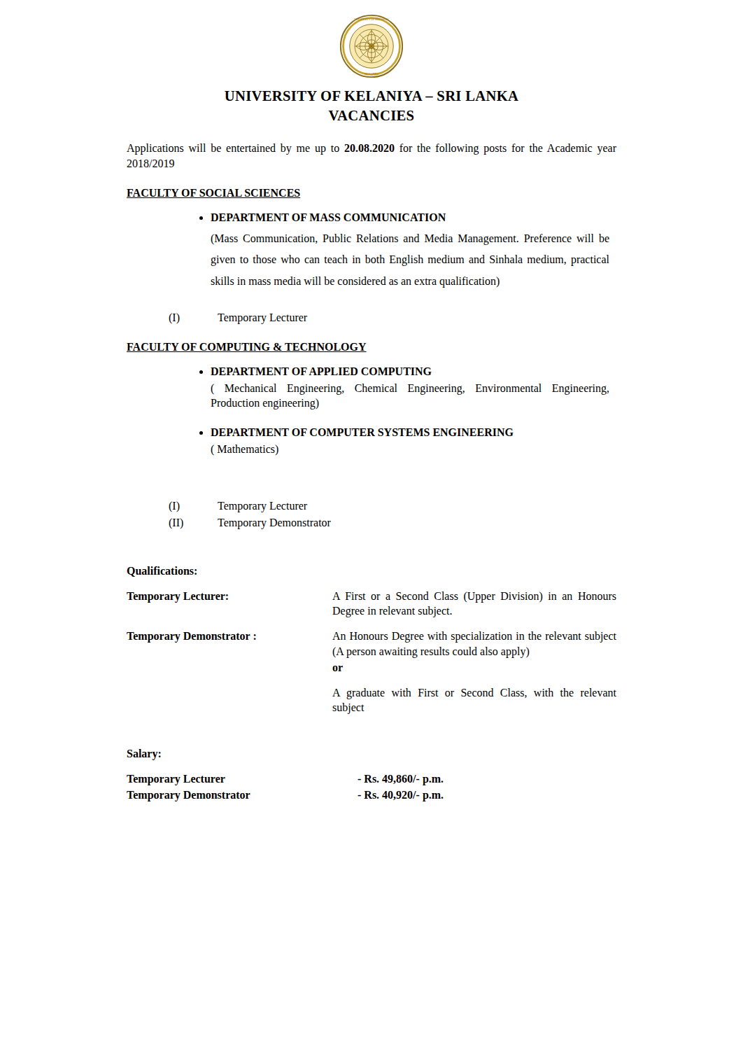UNIVERSITY OF KELANIYA SRI LANKA
UNIVERSITY OF KELANIYA – SRI LANKA
VACANCIES
Applications will be entertained by me up to 20.08.2020 for the following posts for the Academic year 2018/2019
FACULTY OF SOCIAL SCIENCES
DEPARTMENT OF MASS COMMUNICATION (Mass Communication, Public Relations and Media Management. Preference will be given to those who can teach in both English medium and Sinhala medium, practical skills in mass media will be considered as an extra qualification)
| (I) | Temporary Lecturer |
FACULTY OF COMPUTING & TECHNOLOGY
DEPARTMENT OF APPLIED COMPUTING ( Mechanical Engineering, Chemical Engineering, Environmental Engineering, Production engineering)
DEPARTMENT OF COMPUTER SYSTEMS ENGINEERING ( Mathematics)
| (I) | Temporary Lecturer |
| (II) | Temporary Demonstrator |
Qualifications:
| Temporary Lecturer: | A First or a Second Class (Upper Division) in an Honours Degree in relevant subject. |
| Temporary Demonstrator : | An Honours Degree with specialization in the relevant subject (A person awaiting results could also apply) or |
| | A graduate with First or Second Class, with the relevant subject |
Salary:
| Temporary Lecturer | - Rs. 49,860/- p.m. |
| Temporary Demonstrator | - Rs. 40,920/- p.m. |